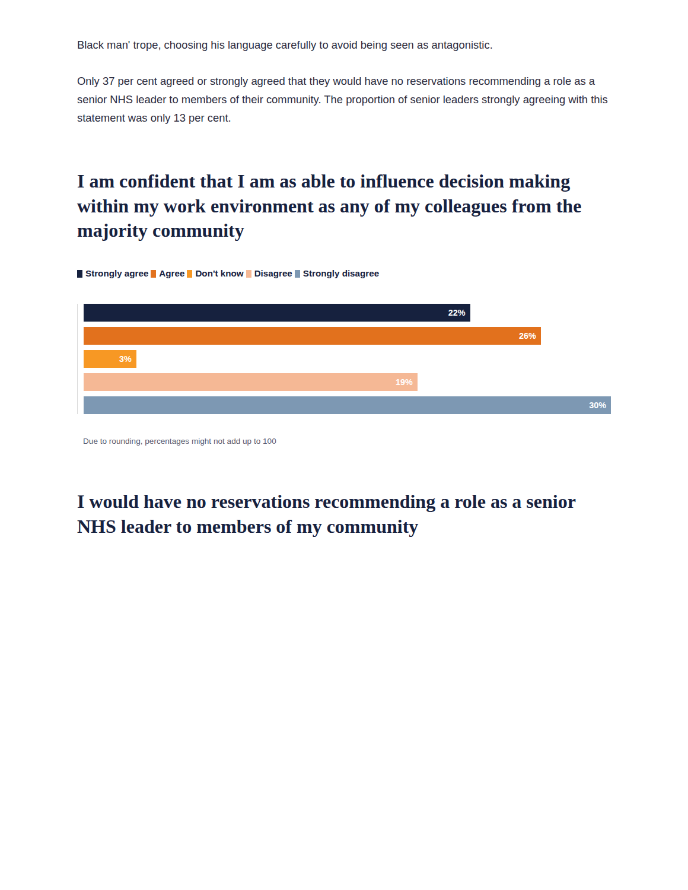Black man' trope, choosing his language carefully to avoid being seen as antagonistic.
Only 37 per cent agreed or strongly agreed that they would have no reservations recommending a role as a senior NHS leader to members of their community. The proportion of senior leaders strongly agreeing with this statement was only 13 per cent.
I am confident that I am as able to influence decision making within my work environment as any of my colleagues from the majority community
Strongly agree Agree Don't know Disagree Strongly disagree
22%
26%
3%
19%
30%
Due to rounding, percentages might not add up to 100
I would have no reservations recommending a role as a senior NHS leader to members of my community